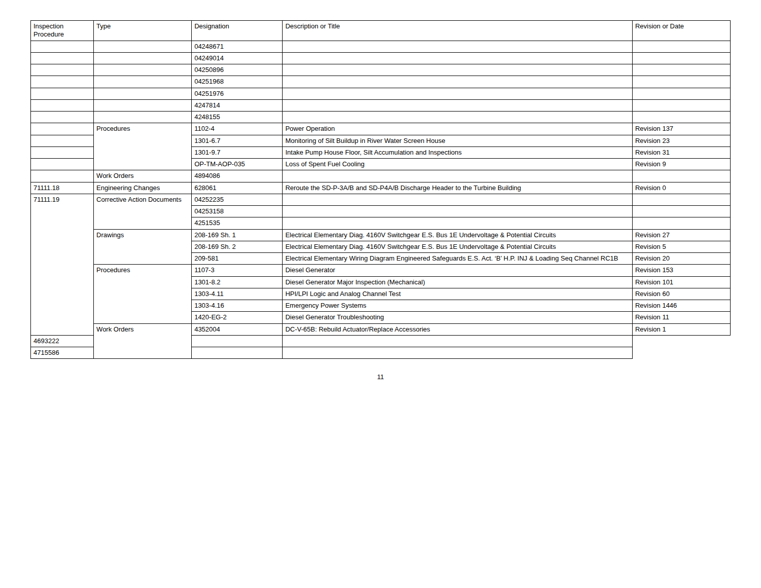| Inspection Procedure | Type | Designation | Description or Title | Revision or Date |
| --- | --- | --- | --- | --- |
| | | 04248671 | | |
| | | 04249014 | | |
| | | 04250896 | | |
| | | 04251968 | | |
| | | 04251976 | | |
| | | 4247814 | | |
| | | 4248155 | | |
| | Procedures | 1102-4 | Power Operation | Revision 137 |
| | 1301-6.7 | Monitoring of Silt Buildup in River Water Screen House | Revision 23 |
| | 1301-9.7 | Intake Pump House Floor, Silt Accumulation and Inspections | Revision 31 |
| | OP-TM-AOP-035 | Loss of Spent Fuel Cooling | Revision 9 |
| | Work Orders | 4894086 | | |
| 71111.18 | Engineering Changes | 628061 | Reroute the SD-P-3A/B and SD-P4A/B Discharge Header to the Turbine Building | Revision 0 |
| 71111.19 | Corrective Action Documents | 04252235 | | |
| 04253158 | | |
| 4251535 | | |
| Drawings | 208-169 Sh. 1 | Electrical Elementary Diag. 4160V Switchgear E.S. Bus 1E Undervoltage & Potential Circuits | Revision 27 |
| 208-169 Sh. 2 | Electrical Elementary Diag. 4160V Switchgear E.S. Bus 1E Undervoltage & Potential Circuits | Revision 5 |
| 209-581 | Electrical Elementary Wiring Diagram Engineered Safeguards E.S. Act. ‘B’ H.P. INJ & Loading Seq Channel RC1B | Revision 20 |
| Procedures | 1107-3 | Diesel Generator | Revision 153 |
| 1301-8.2 | Diesel Generator Major Inspection (Mechanical) | Revision 101 |
| 1303-4.11 | HPI/LPI Logic and Analog Channel Test | Revision 60 |
| 1303-4.16 | Emergency Power Systems | Revision 1446 |
| 1420-EG-2 | Diesel Generator Troubleshooting | Revision 11 |
| Work Orders | 4352004 | DC-V-65B: Rebuild Actuator/Replace Accessories | Revision 1 |
| 4693222 | | |
| 4715586 | | |
11